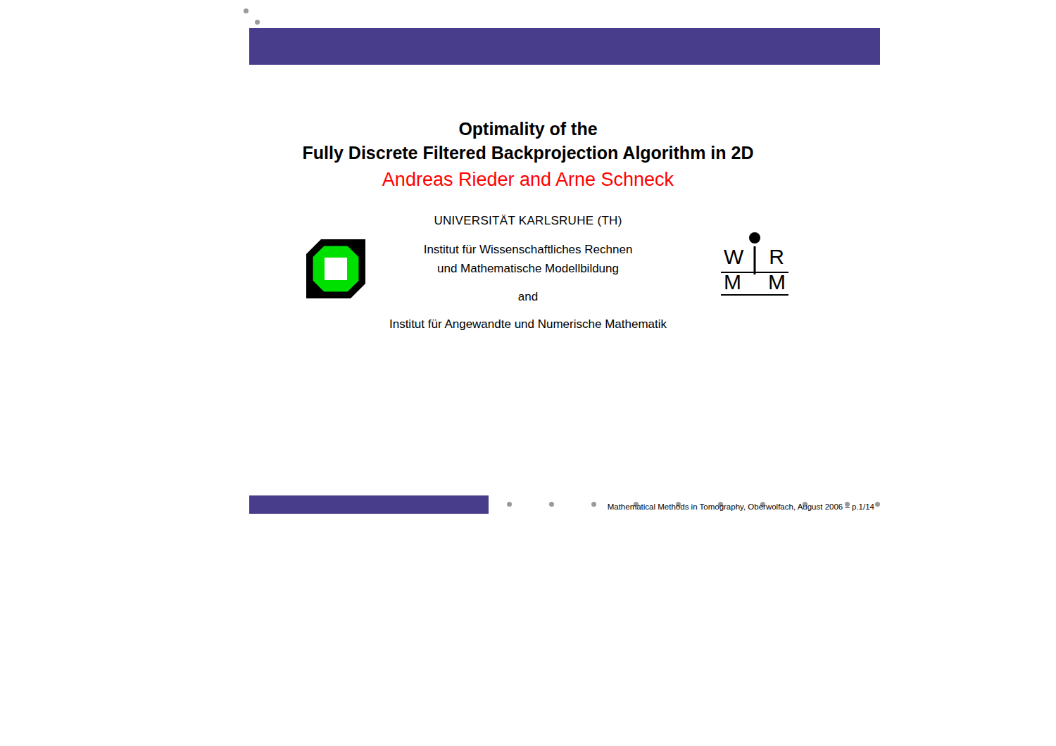Optimality of the
Fully Discrete Filtered Backprojection Algorithm in 2D
Andreas Rieder and Arne Schneck
UNIVERSITÄT KARLSRUHE (TH)
Institut für Wissenschaftliches Rechnen
und Mathematische Modellbildung
and
Institut für Angewandte und Numerische Mathematik
W R M M
Mathematical Methods in Tomography, Oberwolfach, August 2006 – p.1/14